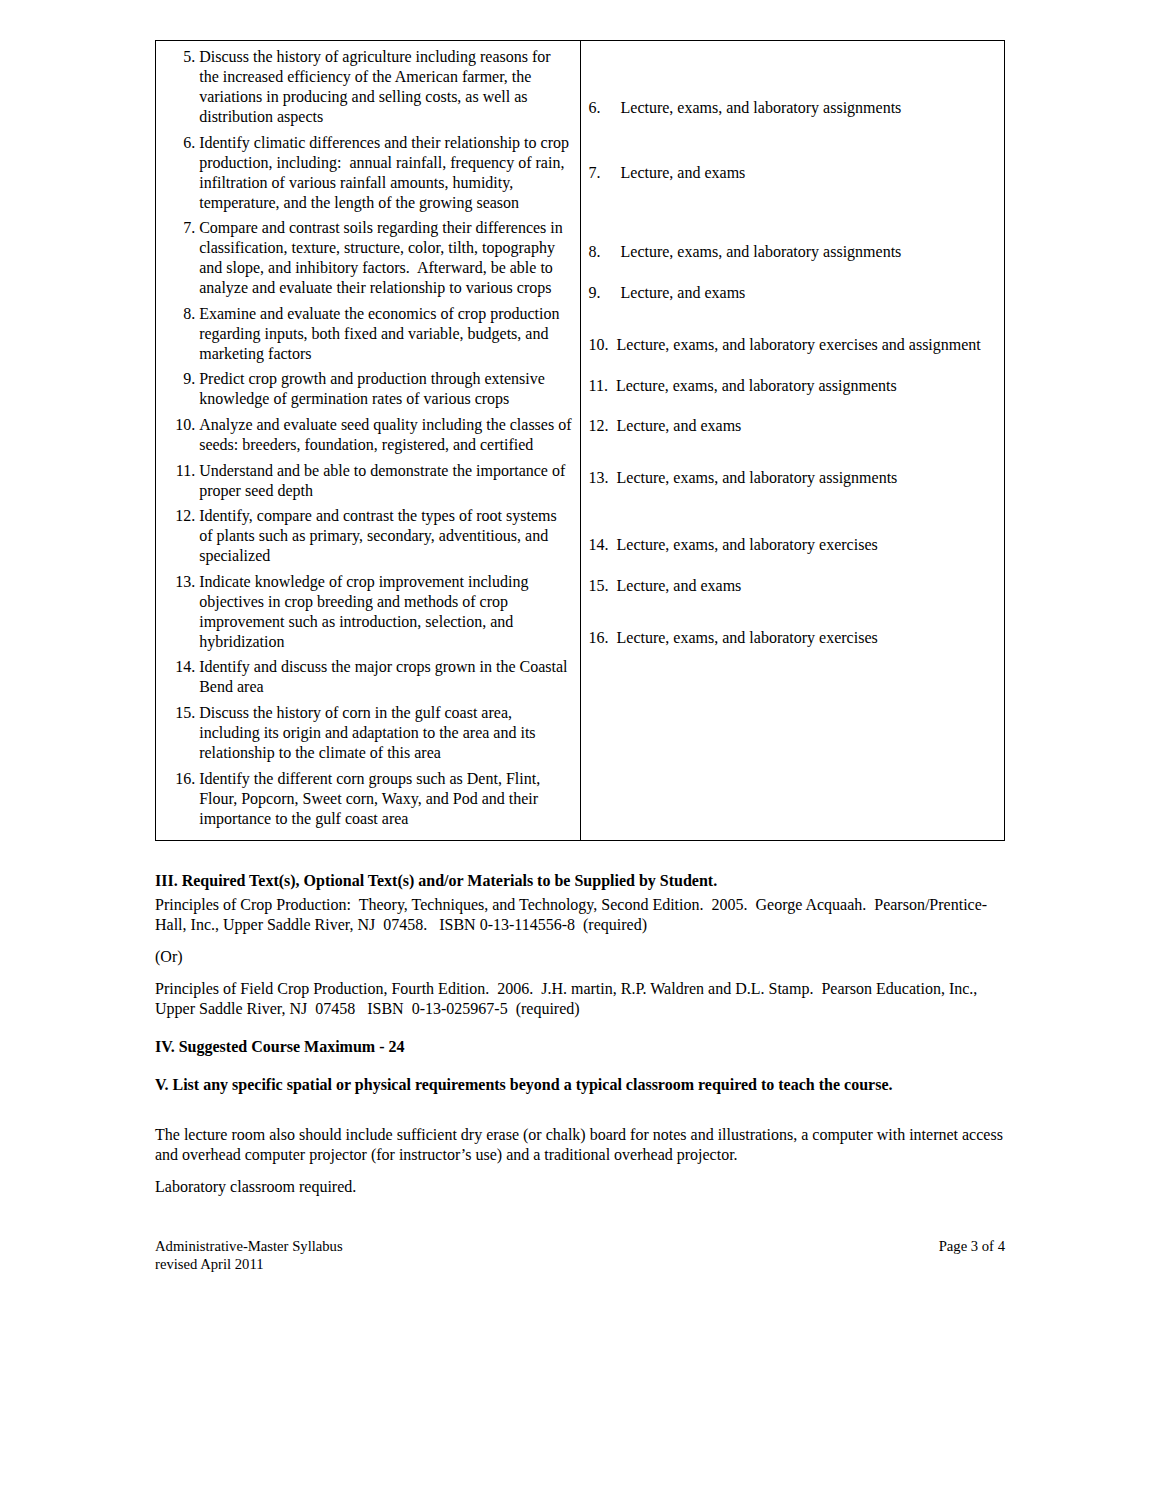| Discuss the history of agriculture including reasons for the increased efficiency of the American farmer, the variations in producing and selling costs, as well as distribution aspects Identify climatic differences and their relationship to crop production, including: annual rainfall, frequency of rain, infiltration of various rainfall amounts, humidity, temperature, and the length of the growing season Compare and contrast soils regarding their differences in classification, texture, structure, color, tilth, topography and slope, and inhibitory factors. Afterward, be able to analyze and evaluate their relationship to various crops Examine and evaluate the economics of crop production regarding inputs, both fixed and variable, budgets, and marketing factors Predict crop growth and production through extensive knowledge of germination rates of various crops Analyze and evaluate seed quality including the classes of seeds: breeders, foundation, registered, and certified Understand and be able to demonstrate the importance of proper seed depth Identify, compare and contrast the types of root systems of plants such as primary, secondary, adventitious, and specialized Indicate knowledge of crop improvement including objectives in crop breeding and methods of crop improvement such as introduction, selection, and hybridization Identify and discuss the major crops grown in the Coastal Bend area Discuss the history of corn in the gulf coast area, including its origin and adaptation to the area and its relationship to the climate of this area Identify the different corn groups such as Dent, Flint, Flour, Popcorn, Sweet corn, Waxy, and Pod and their importance to the gulf coast area | 6. Lecture, exams, and laboratory assignments 7. Lecture, and exams 8. Lecture, exams, and laboratory assignments 9. Lecture, and exams 10. Lecture, exams, and laboratory exercises and assignment 11. Lecture, exams, and laboratory assignments 12. Lecture, and exams 13. Lecture, exams, and laboratory assignments 14. Lecture, exams, and laboratory exercises 15. Lecture, and exams 16. Lecture, exams, and laboratory exercises |
III. Required Text(s), Optional Text(s) and/or Materials to be Supplied by Student.
Principles of Crop Production: Theory, Techniques, and Technology, Second Edition. 2005. George Acquaah. Pearson/Prentice-Hall, Inc., Upper Saddle River, NJ 07458. ISBN 0-13-114556-8 (required)
(Or)
Principles of Field Crop Production, Fourth Edition. 2006. J.H. martin, R.P. Waldren and D.L. Stamp. Pearson Education, Inc., Upper Saddle River, NJ 07458 ISBN 0-13-025967-5 (required)
IV. Suggested Course Maximum - 24
V. List any specific spatial or physical requirements beyond a typical classroom required to teach the course.
The lecture room also should include sufficient dry erase (or chalk) board for notes and illustrations, a computer with internet access and overhead computer projector (for instructor’s use) and a traditional overhead projector.
Laboratory classroom required.
Administrative-Master Syllabus
revised April 2011
Page 3 of 4